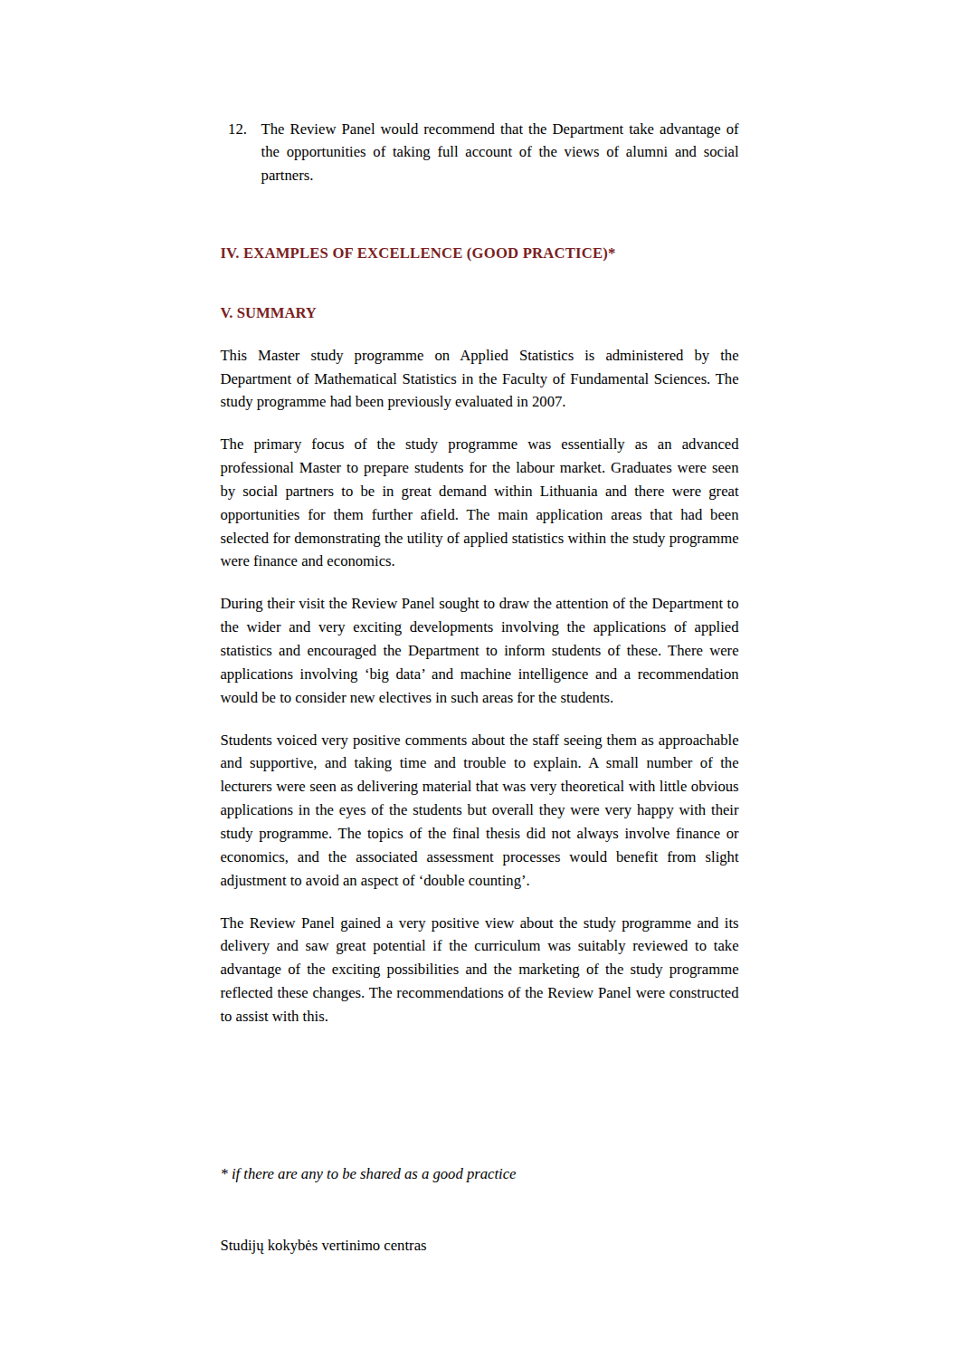The Review Panel would recommend that the Department take advantage of the opportunities of taking full account of the views of alumni and social partners.
IV. EXAMPLES OF EXCELLENCE (GOOD PRACTICE)*
V. SUMMARY
This Master study programme on Applied Statistics is administered by the Department of Mathematical Statistics in the Faculty of Fundamental Sciences. The study programme had been previously evaluated in 2007.
The primary focus of the study programme was essentially as an advanced professional Master to prepare students for the labour market. Graduates were seen by social partners to be in great demand within Lithuania and there were great opportunities for them further afield. The main application areas that had been selected for demonstrating the utility of applied statistics within the study programme were finance and economics.
During their visit the Review Panel sought to draw the attention of the Department to the wider and very exciting developments involving the applications of applied statistics and encouraged the Department to inform students of these. There were applications involving ‘big data’ and machine intelligence and a recommendation would be to consider new electives in such areas for the students.
Students voiced very positive comments about the staff seeing them as approachable and supportive, and taking time and trouble to explain. A small number of the lecturers were seen as delivering material that was very theoretical with little obvious applications in the eyes of the students but overall they were very happy with their study programme. The topics of the final thesis did not always involve finance or economics, and the associated assessment processes would benefit from slight adjustment to avoid an aspect of ‘double counting’.
The Review Panel gained a very positive view about the study programme and its delivery and saw great potential if the curriculum was suitably reviewed to take advantage of the exciting possibilities and the marketing of the study programme reflected these changes. The recommendations of the Review Panel were constructed to assist with this.
* if there are any to be shared as a good practice
Studijų kokybės vertinimo centras